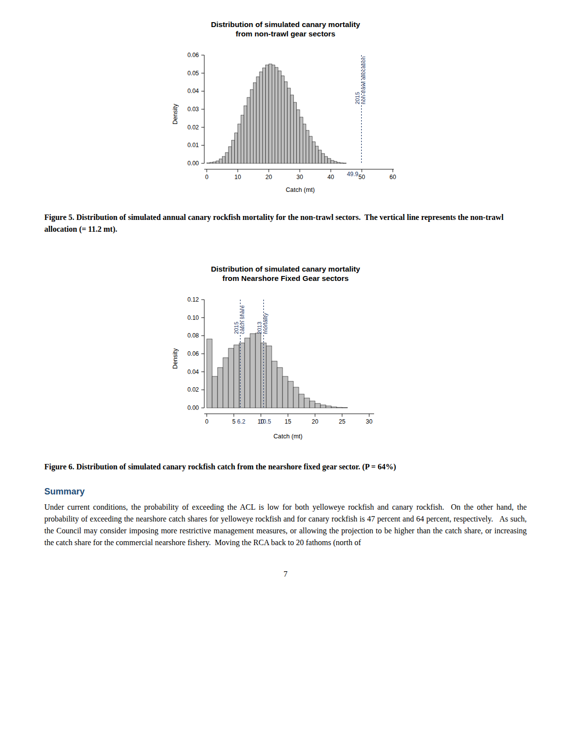Distribution of simulated canary mortality
from non-trawl gear sectors
0.06 0.05 0.04 0.03 0.02 0.01 0.00 Density 0 10 20 30 40 50 60 Catch (mt) 2015 non-trawl allocation 49.9
Figure 5. Distribution of simulated annual canary rockfish mortality for the non-trawl sectors. The vertical line represents the non-trawl allocation (= 11.2 mt).
Distribution of simulated canary mortality
from Nearshore Fixed Gear sectors
0.12 0.10 0.08 0.06 0.04 0.02 0.00 Density 0 5 10 15 20 25 30 Catch (mt) 2015 catch share 2013 mortality 6.2 10.5
Figure 6. Distribution of simulated canary rockfish catch from the nearshore fixed gear sector. (P = 64%)
Summary
Under current conditions, the probability of exceeding the ACL is low for both yelloweye rockfish and canary rockfish. On the other hand, the probability of exceeding the nearshore catch shares for yelloweye rockfish and for canary rockfish is 47 percent and 64 percent, respectively. As such, the Council may consider imposing more restrictive management measures, or allowing the projection to be higher than the catch share, or increasing the catch share for the commercial nearshore fishery. Moving the RCA back to 20 fathoms (north of
7